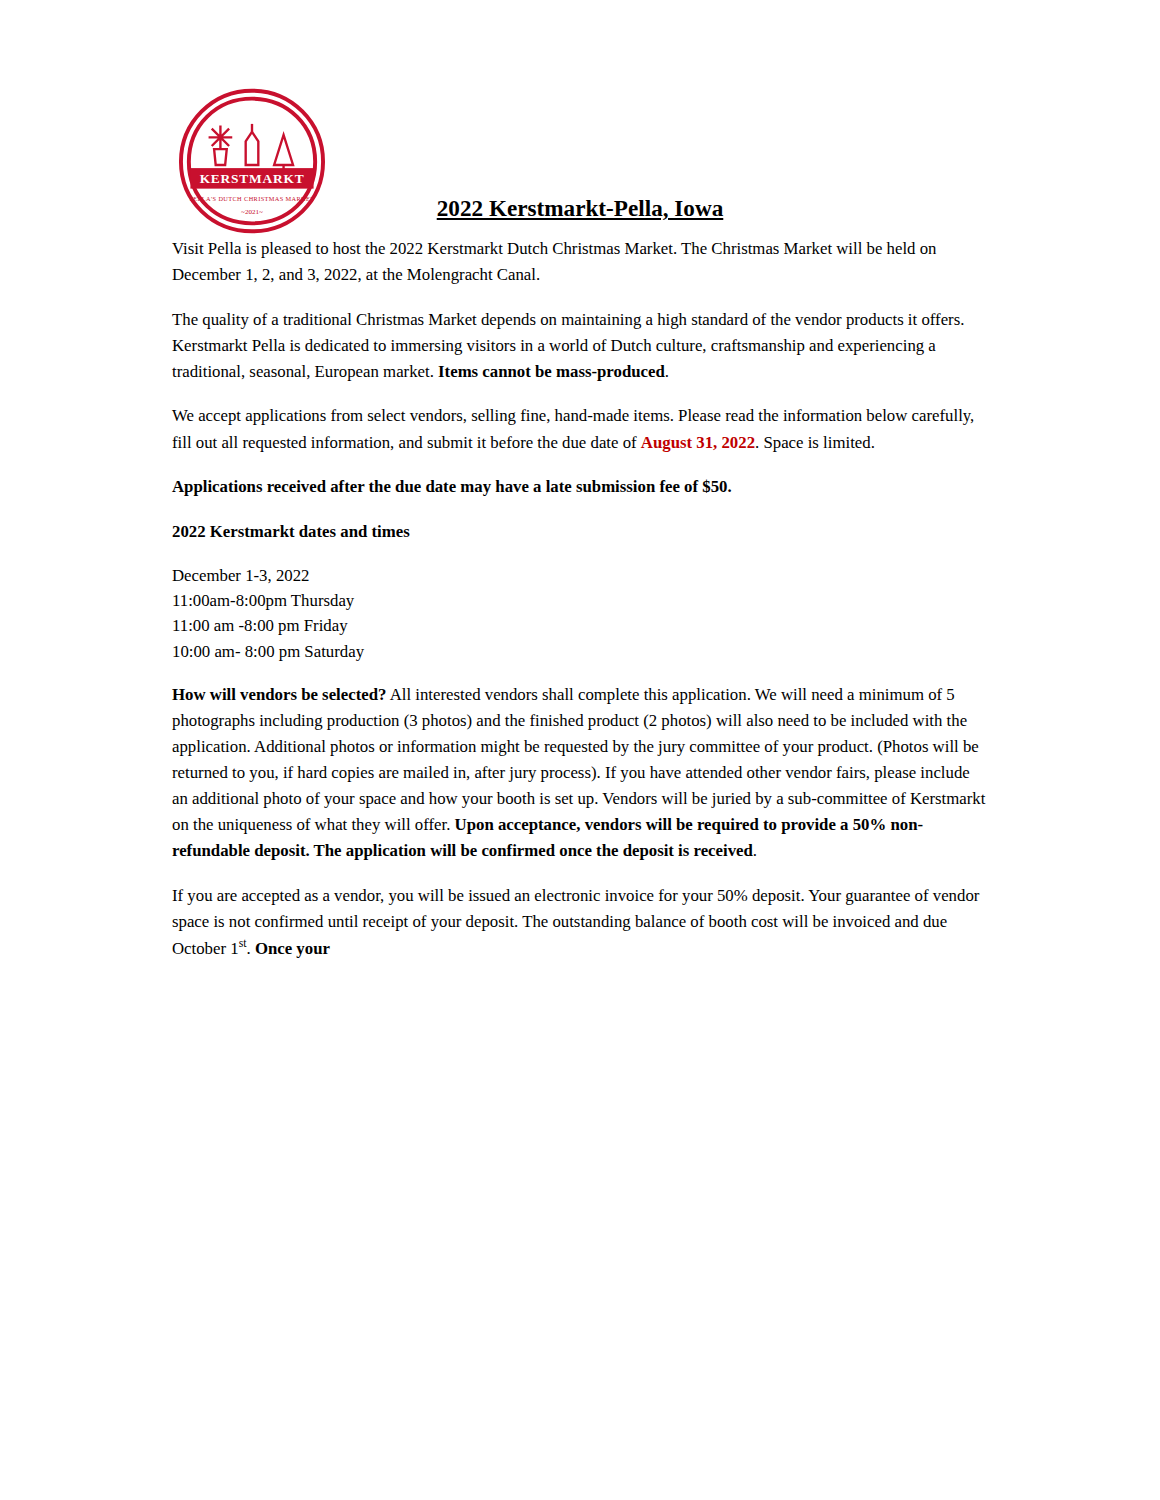KERSTMARKT PELLA'S DUTCH CHRISTMAS MARKET ~2021~
2022 Kerstmarkt-Pella, Iowa
Visit Pella is pleased to host the 2022 Kerstmarkt Dutch Christmas Market. The Christmas Market will be held on December 1, 2, and 3, 2022, at the Molengracht Canal.
The quality of a traditional Christmas Market depends on maintaining a high standard of the vendor products it offers. Kerstmarkt Pella is dedicated to immersing visitors in a world of Dutch culture, craftsmanship and experiencing a traditional, seasonal, European market. Items cannot be mass-produced.
We accept applications from select vendors, selling fine, hand-made items. Please read the information below carefully, fill out all requested information, and submit it before the due date of August 31, 2022. Space is limited.
Applications received after the due date may have a late submission fee of $50.
2022 Kerstmarkt dates and times
December 1-3, 2022
11:00am-8:00pm Thursday
11:00 am -8:00 pm Friday
10:00 am- 8:00 pm Saturday
How will vendors be selected? All interested vendors shall complete this application. We will need a minimum of 5 photographs including production (3 photos) and the finished product (2 photos) will also need to be included with the application. Additional photos or information might be requested by the jury committee of your product. (Photos will be returned to you, if hard copies are mailed in, after jury process). If you have attended other vendor fairs, please include an additional photo of your space and how your booth is set up. Vendors will be juried by a sub-committee of Kerstmarkt on the uniqueness of what they will offer. Upon acceptance, vendors will be required to provide a 50% non-refundable deposit. The application will be confirmed once the deposit is received.
If you are accepted as a vendor, you will be issued an electronic invoice for your 50% deposit. Your guarantee of vendor space is not confirmed until receipt of your deposit. The outstanding balance of booth cost will be invoiced and due October 1st. Once your